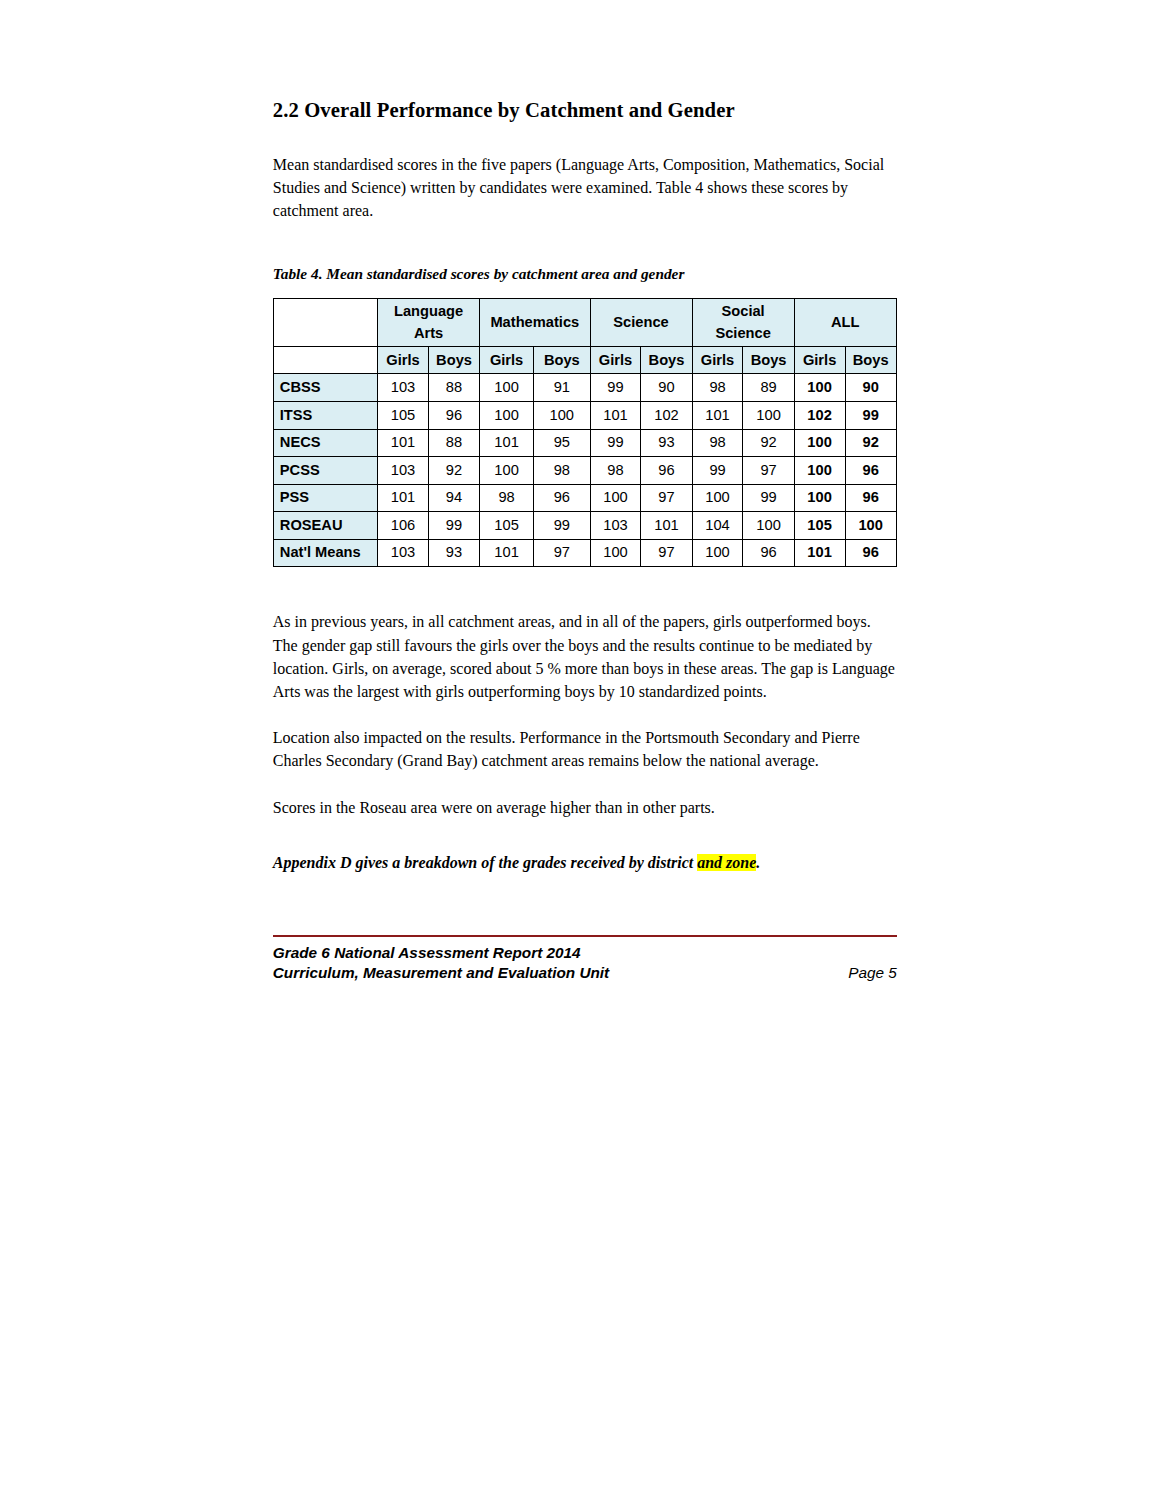2.2 Overall Performance by Catchment and Gender
Mean standardised scores in the five papers (Language Arts, Composition, Mathematics, Social Studies and Science) written by candidates were examined. Table 4 shows these scores by catchment area.
Table 4. Mean standardised scores by catchment area and gender
| | Language Arts | Mathematics | Science | Social Science | ALL |
| --- | --- | --- | --- | --- | --- |
| | Girls | Boys | Girls | Boys | Girls | Boys | Girls | Boys | Girls | Boys |
| CBSS | 103 | 88 | 100 | 91 | 99 | 90 | 98 | 89 | 100 | 90 |
| ITSS | 105 | 96 | 100 | 100 | 101 | 102 | 101 | 100 | 102 | 99 |
| NECS | 101 | 88 | 101 | 95 | 99 | 93 | 98 | 92 | 100 | 92 |
| PCSS | 103 | 92 | 100 | 98 | 98 | 96 | 99 | 97 | 100 | 96 |
| PSS | 101 | 94 | 98 | 96 | 100 | 97 | 100 | 99 | 100 | 96 |
| ROSEAU | 106 | 99 | 105 | 99 | 103 | 101 | 104 | 100 | 105 | 100 |
| Nat'l Means | 103 | 93 | 101 | 97 | 100 | 97 | 100 | 96 | 101 | 96 |
As in previous years, in all catchment areas, and in all of the papers, girls outperformed boys. The gender gap still favours the girls over the boys and the results continue to be mediated by location. Girls, on average, scored about 5 % more than boys in these areas. The gap is Language Arts was the largest with girls outperforming boys by 10 standardized points.
Location also impacted on the results. Performance in the Portsmouth Secondary and Pierre Charles Secondary (Grand Bay) catchment areas remains below the national average.
Scores in the Roseau area were on average higher than in other parts.
Appendix D gives a breakdown of the grades received by district and zone.
Grade 6 National Assessment Report 2014
Curriculum, Measurement and Evaluation Unit Page 5